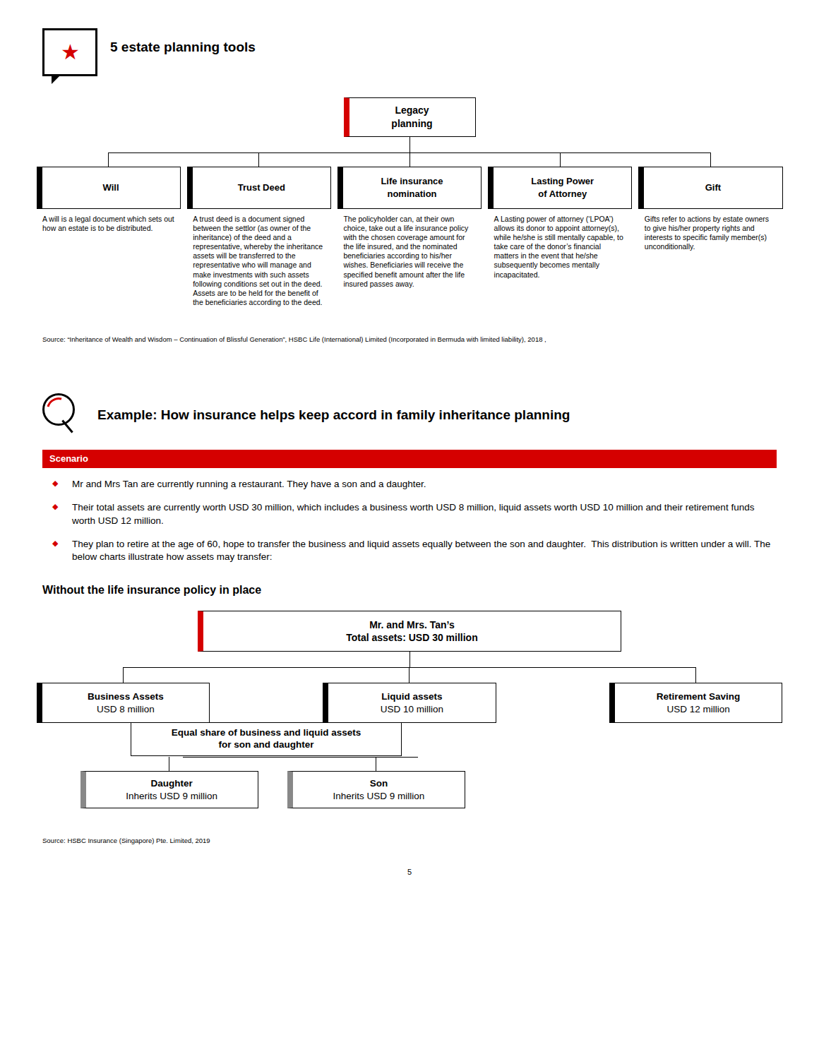★
5 estate planning tools
Legacy
planning
Will
A will is a legal document which sets out how an estate is to be distributed.
Trust Deed
A trust deed is a document signed between the settlor (as owner of the inheritance) of the deed and a representative, whereby the inheritance assets will be transferred to the representative who will manage and make investments with such assets following conditions set out in the deed. Assets are to be held for the benefit of the beneficiaries according to the deed.
Life insurance
nomination
The policyholder can, at their own choice, take out a life insurance policy with the chosen coverage amount for the life insured, and the nominated beneficiaries according to his/her wishes. Beneficiaries will receive the specified benefit amount after the life insured passes away.
Lasting Power
of Attorney
A Lasting power of attorney (‘LPOA’) allows its donor to appoint attorney(s), while he/she is still mentally capable, to take care of the donor’s financial matters in the event that he/she subsequently becomes mentally incapacitated.
Gift
Gifts refer to actions by estate owners to give his/her property rights and interests to specific family member(s) unconditionally.
Source: “Inheritance of Wealth and Wisdom – Continuation of Blissful Generation”, HSBC Life (International) Limited (Incorporated in Bermuda with limited liability), 2018 ,
Example: How insurance helps keep accord in family inheritance planning
Scenario
Mr and Mrs Tan are currently running a restaurant. They have a son and a daughter.
Their total assets are currently worth USD 30 million, which includes a business worth USD 8 million, liquid assets worth USD 10 million and their retirement funds worth USD 12 million.
They plan to retire at the age of 60, hope to transfer the business and liquid assets equally between the son and daughter. This distribution is written under a will. The below charts illustrate how assets may transfer:
Without the life insurance policy in place
Mr. and Mrs. Tan’s
Total assets: USD 30 million
Business AssetsUSD 8 million
Liquid assetsUSD 10 million
Retirement SavingUSD 12 million
Equal share of business and liquid assets
for son and daughter
DaughterInherits USD 9 million
SonInherits USD 9 million
Source: HSBC Insurance (Singapore) Pte. Limited, 2019
5